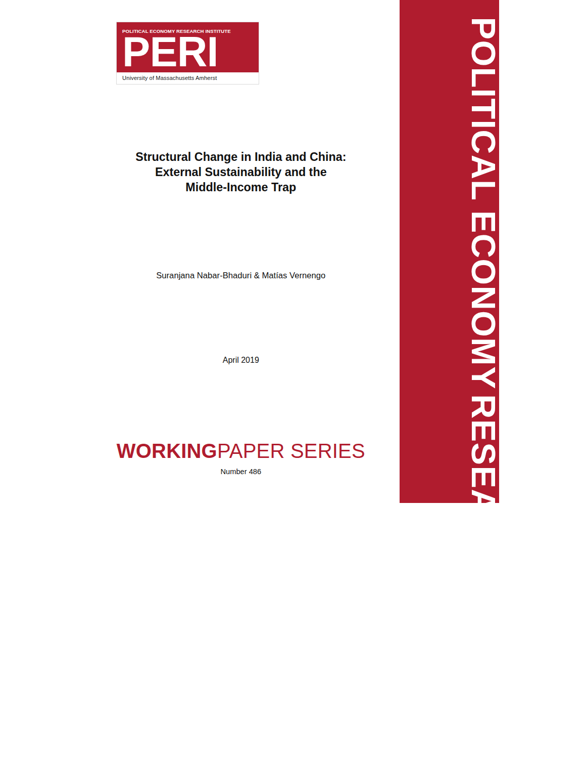POLITICAL ECONOMY RESEARCH INSTITUTE
Political Economy Research Institute
PERI
University of Massachusetts Amherst
Structural Change in India and China:
External Sustainability and the
Middle-Income Trap
Suranjana Nabar-Bhaduri & Matías Vernengo
April 2019
WORKING PAPER SERIES
Number 486